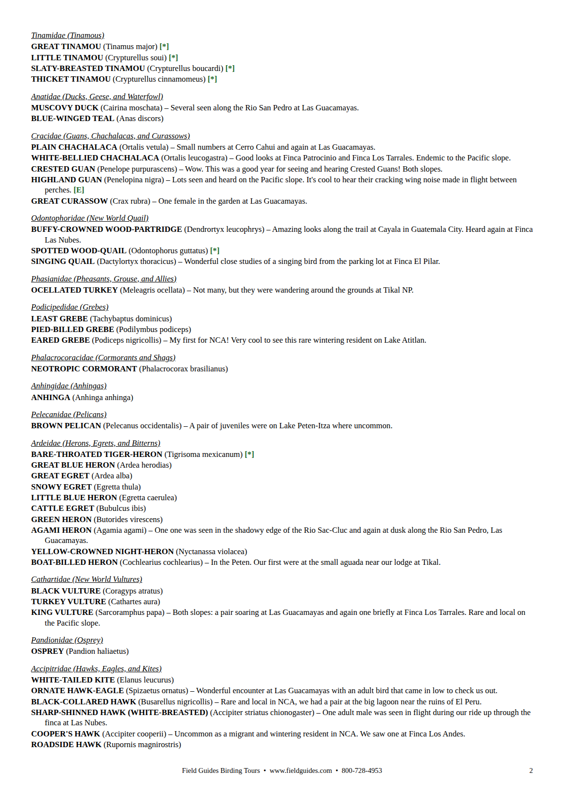Tinamidae (Tinamous)
Great Tinamou (Tinamus major) [*]
Little Tinamou (Crypturellus soui) [*]
Slaty-breasted Tinamou (Crypturellus boucardi) [*]
Thicket Tinamou (Crypturellus cinnamomeus) [*]
Anatidae (Ducks, Geese, and Waterfowl)
Muscovy Duck (Cairina moschata) – Several seen along the Rio San Pedro at Las Guacamayas.
Blue-winged Teal (Anas discors)
Cracidae (Guans, Chachalacas, and Curassows)
Plain Chachalaca (Ortalis vetula) – Small numbers at Cerro Cahui and again at Las Guacamayas.
White-bellied Chachalaca (Ortalis leucogastra) – Good looks at Finca Patrocinio and Finca Los Tarrales. Endemic to the Pacific slope.
Crested Guan (Penelope purpurascens) – Wow. This was a good year for seeing and hearing Crested Guans! Both slopes.
Highland Guan (Penelopina nigra) – Lots seen and heard on the Pacific slope. It's cool to hear their cracking wing noise made in flight between perches. [E]
Great Curassow (Crax rubra) – One female in the garden at Las Guacamayas.
Odontophoridae (New World Quail)
Buffy-crowned Wood-Partridge (Dendrortyx leucophrys) – Amazing looks along the trail at Cayala in Guatemala City. Heard again at Finca Las Nubes.
Spotted Wood-Quail (Odontophorus guttatus) [*]
Singing Quail (Dactylortyx thoracicus) – Wonderful close studies of a singing bird from the parking lot at Finca El Pilar.
Phasianidae (Pheasants, Grouse, and Allies)
Ocellated Turkey (Meleagris ocellata) – Not many, but they were wandering around the grounds at Tikal NP.
Podicipedidae (Grebes)
Least Grebe (Tachybaptus dominicus)
Pied-billed Grebe (Podilymbus podiceps)
Eared Grebe (Podiceps nigricollis) – My first for NCA! Very cool to see this rare wintering resident on Lake Atitlan.
Phalacrocoracidae (Cormorants and Shags)
Neotropic Cormorant (Phalacrocorax brasilianus)
Anhingidae (Anhingas)
Anhinga (Anhinga anhinga)
Pelecanidae (Pelicans)
Brown Pelican (Pelecanus occidentalis) – A pair of juveniles were on Lake Peten-Itza where uncommon.
Ardeidae (Herons, Egrets, and Bitterns)
Bare-throated Tiger-Heron (Tigrisoma mexicanum) [*]
Great Blue Heron (Ardea herodias)
Great Egret (Ardea alba)
Snowy Egret (Egretta thula)
Little Blue Heron (Egretta caerulea)
Cattle Egret (Bubulcus ibis)
Green Heron (Butorides virescens)
Agami Heron (Agamia agami) – One one was seen in the shadowy edge of the Rio Sac-Cluc and again at dusk along the Rio San Pedro, Las Guacamayas.
Yellow-crowned Night-Heron (Nyctanassa violacea)
Boat-billed Heron (Cochlearius cochlearius) – In the Peten. Our first were at the small aguada near our lodge at Tikal.
Cathartidae (New World Vultures)
Black Vulture (Coragyps atratus)
Turkey Vulture (Cathartes aura)
King Vulture (Sarcoramphus papa) – Both slopes: a pair soaring at Las Guacamayas and again one briefly at Finca Los Tarrales. Rare and local on the Pacific slope.
Pandionidae (Osprey)
Osprey (Pandion haliaetus)
Accipitridae (Hawks, Eagles, and Kites)
White-tailed Kite (Elanus leucurus)
Ornate Hawk-Eagle (Spizaetus ornatus) – Wonderful encounter at Las Guacamayas with an adult bird that came in low to check us out.
Black-collared Hawk (Busarellus nigricollis) – Rare and local in NCA, we had a pair at the big lagoon near the ruins of El Peru.
Sharp-shinned Hawk (White-breasted) (Accipiter striatus chionogaster) – One adult male was seen in flight during our ride up through the finca at Las Nubes.
Cooper's Hawk (Accipiter cooperii) – Uncommon as a migrant and wintering resident in NCA. We saw one at Finca Los Andes.
Roadside Hawk (Rupornis magnirostris)
Field Guides Birding Tours • www.fieldguides.com • 800-728-4953 2